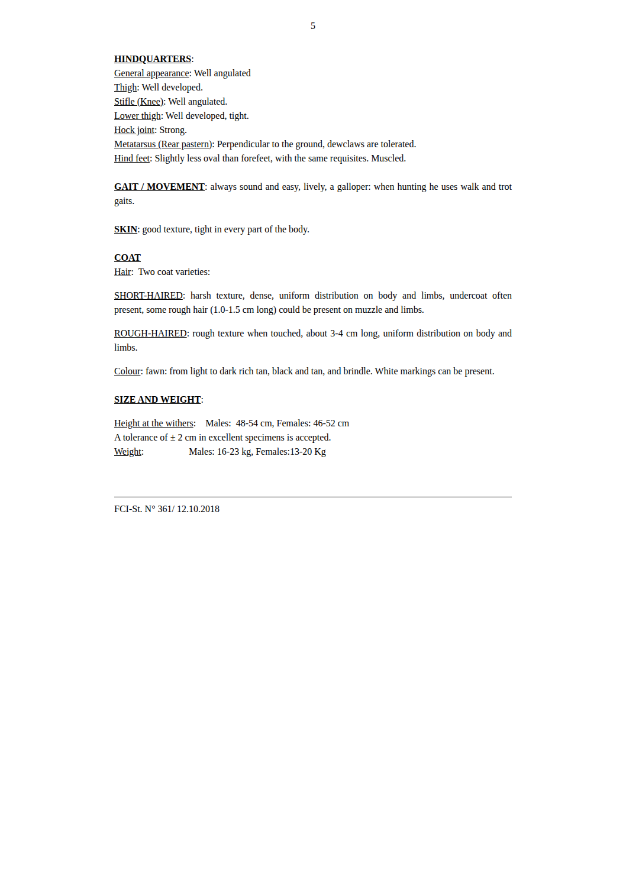5
HINDQUARTERS:
General appearance: Well angulated
Thigh: Well developed.
Stifle (Knee): Well angulated.
Lower thigh: Well developed, tight.
Hock joint: Strong.
Metatarsus (Rear pastern): Perpendicular to the ground, dewclaws are tolerated.
Hind feet: Slightly less oval than forefeet, with the same requisites. Muscled.
GAIT / MOVEMENT: always sound and easy, lively, a galloper: when hunting he uses walk and trot gaits.
SKIN: good texture, tight in every part of the body.
COAT
Hair: Two coat varieties:
SHORT-HAIRED: harsh texture, dense, uniform distribution on body and limbs, undercoat often present, some rough hair (1.0-1.5 cm long) could be present on muzzle and limbs.
ROUGH-HAIRED: rough texture when touched, about 3-4 cm long, uniform distribution on body and limbs.
Colour: fawn: from light to dark rich tan, black and tan, and brindle. White markings can be present.
SIZE AND WEIGHT:
Height at the withers: Males: 48-54 cm, Females: 46-52 cm
A tolerance of ± 2 cm in excellent specimens is accepted.
Weight: Males: 16-23 kg, Females:13-20 Kg
FCI-St. N° 361/ 12.10.2018